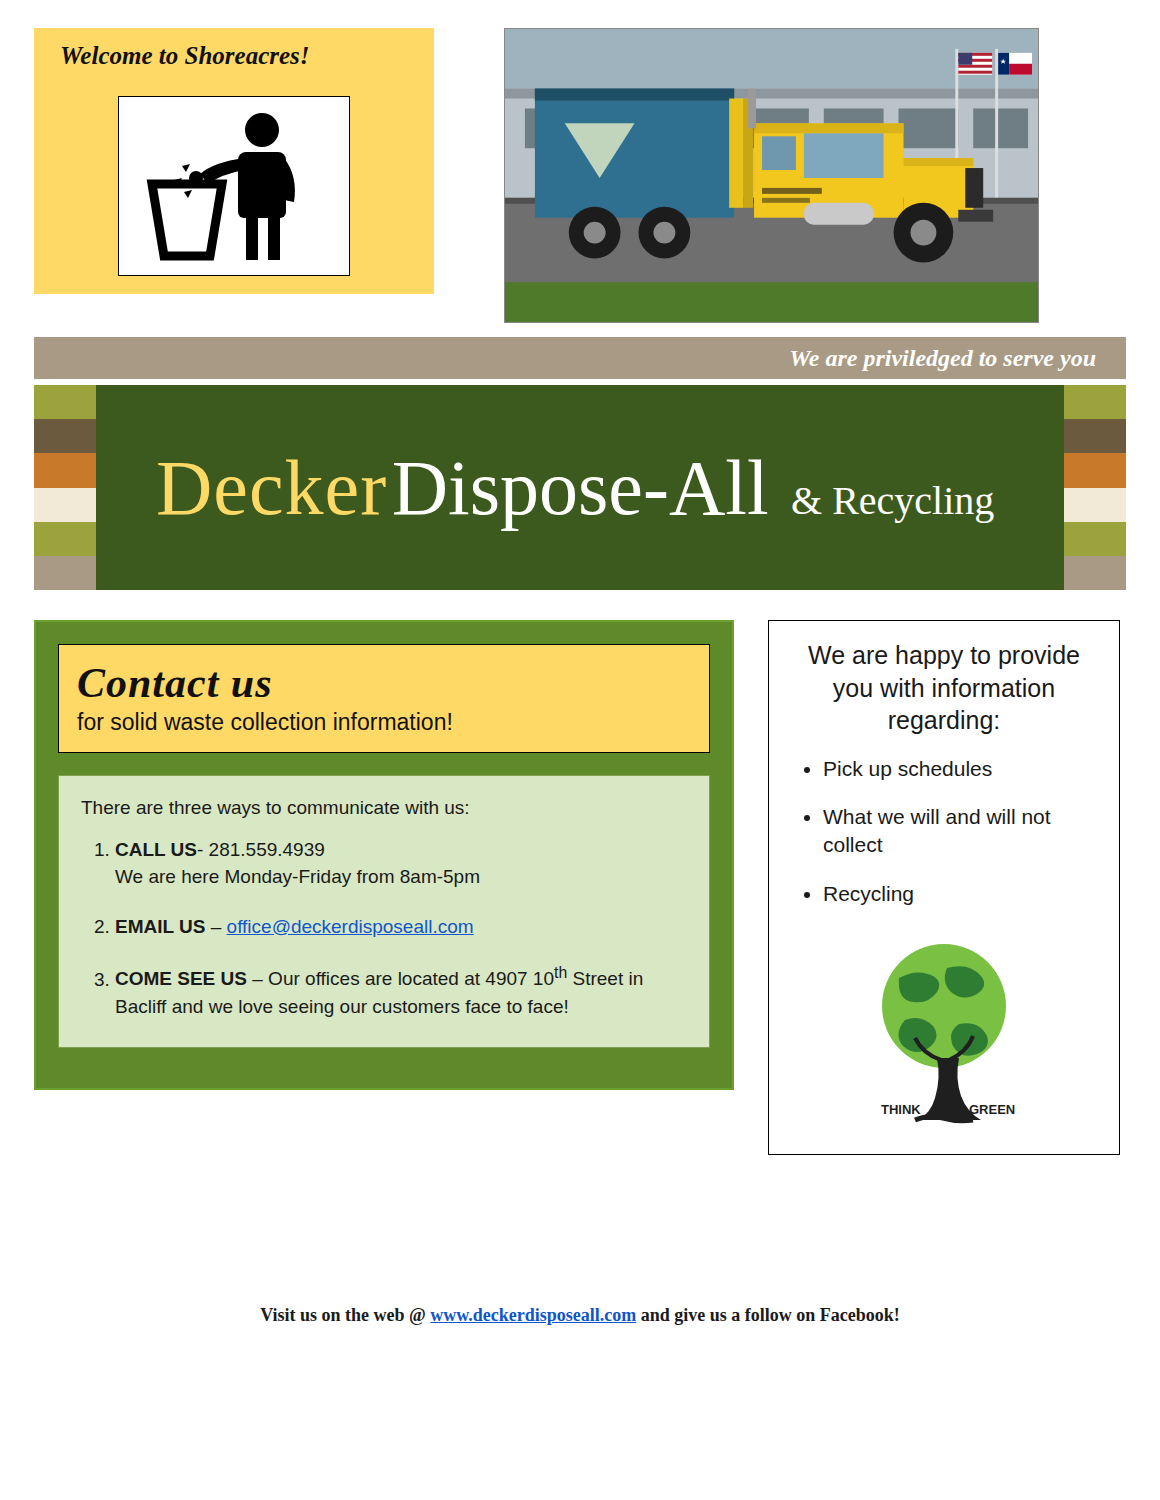Welcome to Shoreacres!
We are priviledged to serve you
Decker Dispose-All & Recycling
Contact us
for solid waste collection information!
There are three ways to communicate with us:
CALL US- 281.559.4939 We are here Monday-Friday from 8am-5pm
EMAIL US – office@deckerdisposeall.com
COME SEE US – Our offices are located at 4907 10th Street in Bacliff and we love seeing our customers face to face!
We are happy to provide you with information regarding:
Pick up schedules
What we will and will not collect
Recycling
THINK GREEN
Visit us on the web @ www.deckerdisposeall.com and give us a follow on Facebook!